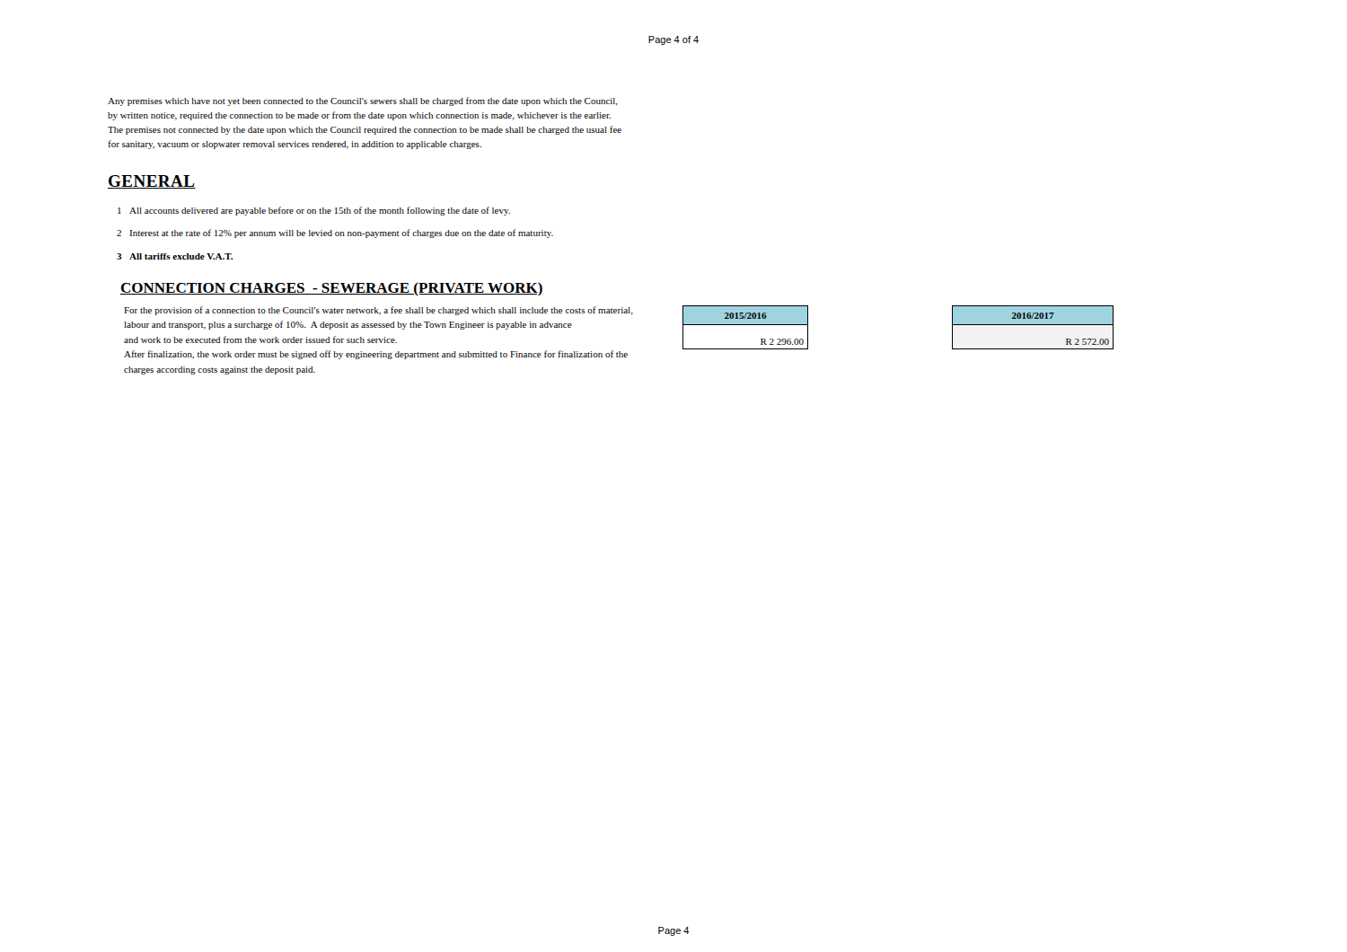Page 4 of 4
Any premises which have not yet been connected to the Council's sewers shall be charged from the date upon which the Council,
by written notice, required the connection to be made or from the date upon which connection is made, whichever is the earlier.
The premises not connected by the date upon which the Council required the connection to be made shall be charged the usual fee
for sanitary, vacuum or slopwater removal services rendered, in addition to applicable charges.
GENERAL
1 All accounts delivered are payable before or on the 15th of the month following the date of levy.
2 Interest at the rate of 12% per annum will be levied on non-payment of charges due on the date of maturity.
3 All tariffs exclude V.A.T.
CONNECTION CHARGES - SEWERAGE (PRIVATE WORK)
For the provision of a connection to the Council's water network, a fee shall be charged which shall include the costs of material,
labour and transport, plus a surcharge of 10%. A deposit as assessed by the Town Engineer is payable in advance
and work to be executed from the work order issued for such service.
After finalization, the work order must be signed off by engineering department and submitted to Finance for finalization of the
charges according costs against the deposit paid.
| 2015/2016 |
| --- |
| R 2 296.00 |
| 2016/2017 |
| --- |
| R 2 572.00 |
Page 4